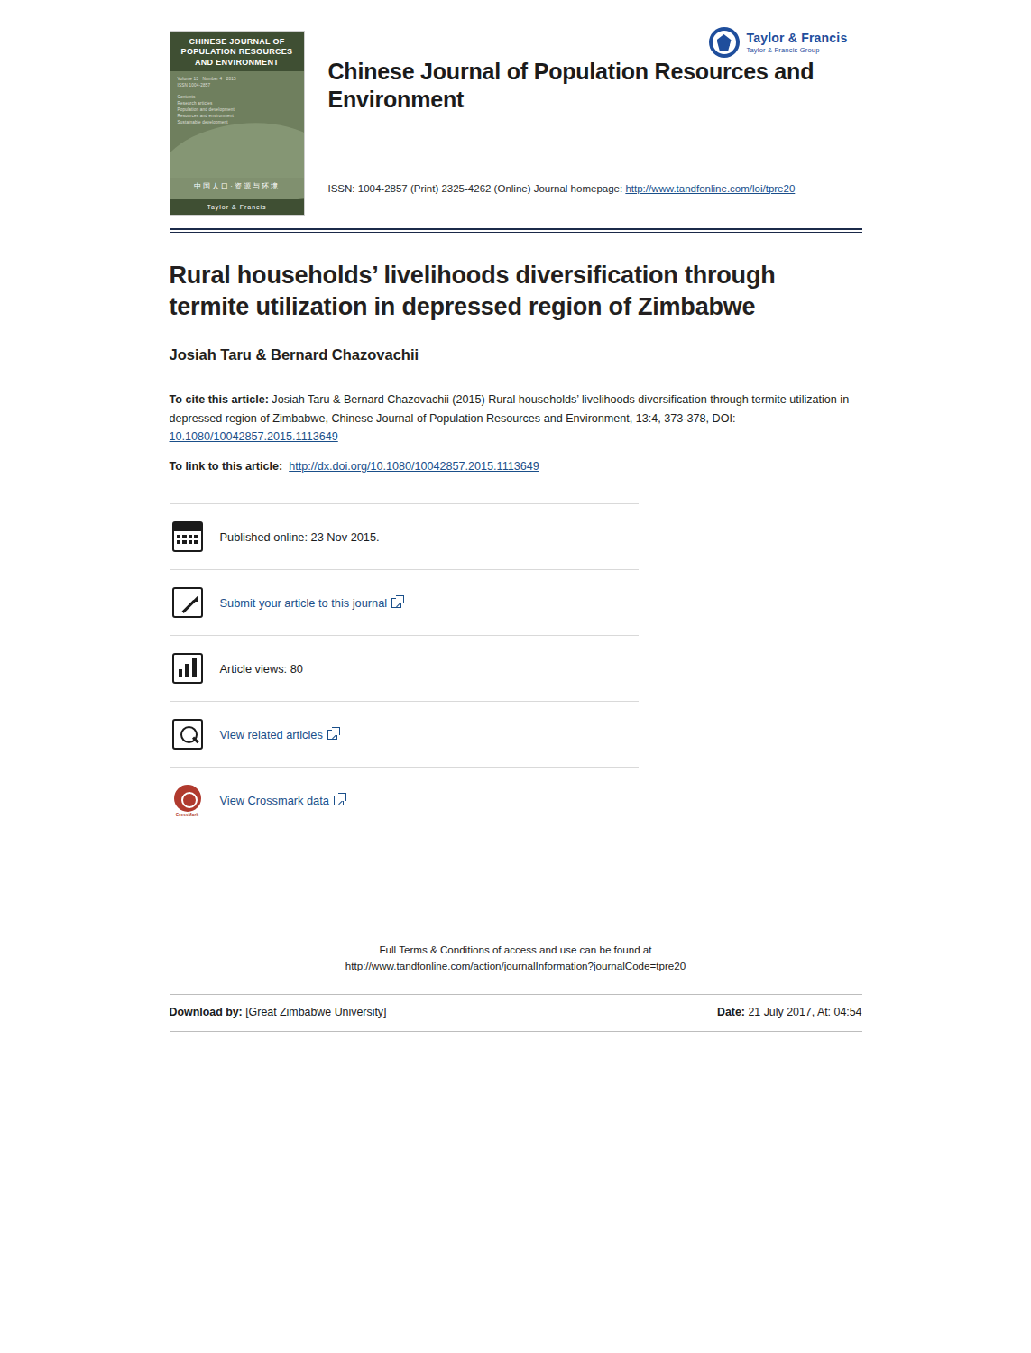Taylor & Francis
Taylor & Francis Group
Chinese Journal of
Population Resources
and Environment
Volume 13 Number 4 2015
ISSN 1004-2857
Contents
Research articles
Population and development
Resources and environment
Sustainable development
中国人口·资源与环境
Taylor & Francis
Chinese Journal of Population Resources and
Environment
ISSN: 1004-2857 (Print) 2325-4262 (Online) Journal homepage: http://www.tandfonline.com/loi/tpre20
Rural households’ livelihoods diversification through termite utilization in depressed region of Zimbabwe
Josiah Taru & Bernard Chazovachii
To cite this article: Josiah Taru & Bernard Chazovachii (2015) Rural households’ livelihoods diversification through termite utilization in depressed region of Zimbabwe, Chinese Journal of Population Resources and Environment, 13:4, 373-378, DOI: 10.1080/10042857.2015.1113649
To link to this article: http://dx.doi.org/10.1080/10042857.2015.1113649
Published online: 23 Nov 2015.
Submit your article to this journal
Article views: 80
View related articles
CrossMark
View Crossmark data
Full Terms & Conditions of access and use can be found at
http://www.tandfonline.com/action/journalInformation?journalCode=tpre20
Download by: [Great Zimbabwe University]
Date: 21 July 2017, At: 04:54